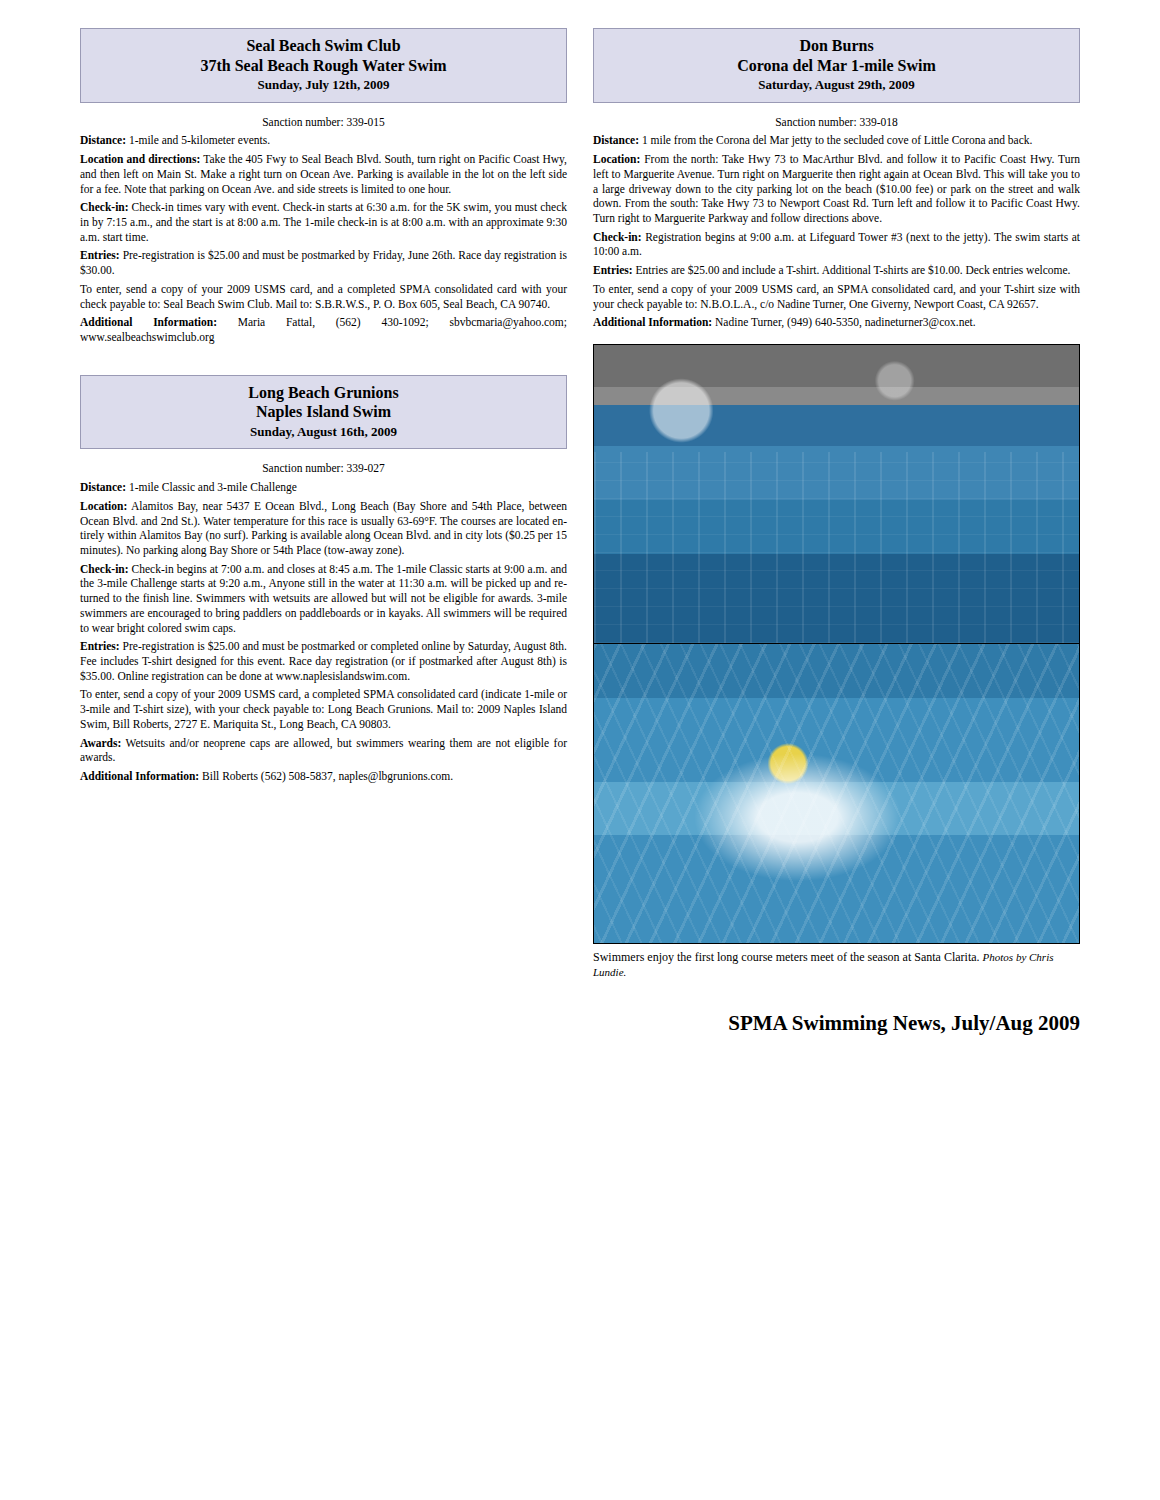Seal Beach Swim Club
37th Seal Beach Rough Water Swim
Sunday, July 12th, 2009
Sanction number: 339-015
Distance: 1-mile and 5-kilometer events.
Location and directions: Take the 405 Fwy to Seal Beach Blvd. South, turn right on Pacific Coast Hwy, and then left on Main St. Make a right turn on Ocean Ave. Parking is available in the lot on the left side for a fee. Note that parking on Ocean Ave. and side streets is limited to one hour.
Check-in: Check-in times vary with event. Check-in starts at 6:30 a.m. for the 5K swim, you must check in by 7:15 a.m., and the start is at 8:00 a.m. The 1-mile check-in is at 8:00 a.m. with an approximate 9:30 a.m. start time.
Entries: Pre-registration is $25.00 and must be postmarked by Friday, June 26th. Race day registration is $30.00.
To enter, send a copy of your 2009 USMS card, and a completed SPMA consolidated card with your check payable to: Seal Beach Swim Club. Mail to: S.B.R.W.S., P. O. Box 605, Seal Beach, CA 90740.
Additional Information: Maria Fattal, (562) 430-1092; sbvbcmaria@yahoo.com; www.sealbeachswimclub.org
Long Beach Grunions
Naples Island Swim
Sunday, August 16th, 2009
Sanction number: 339-027
Distance: 1-mile Classic and 3-mile Challenge
Location: Alamitos Bay, near 5437 E Ocean Blvd., Long Beach (Bay Shore and 54th Place, between Ocean Blvd. and 2nd St.). Water temperature for this race is usually 63-69°F. The courses are located entirely within Alamitos Bay (no surf). Parking is available along Ocean Blvd. and in city lots ($0.25 per 15 minutes). No parking along Bay Shore or 54th Place (tow-away zone).
Check-in: Check-in begins at 7:00 a.m. and closes at 8:45 a.m. The 1-mile Classic starts at 9:00 a.m. and the 3-mile Challenge starts at 9:20 a.m., Anyone still in the water at 11:30 a.m. will be picked up and returned to the finish line. Swimmers with wetsuits are allowed but will not be eligible for awards. 3-mile swimmers are encouraged to bring paddlers on paddleboards or in kayaks. All swimmers will be required to wear bright colored swim caps.
Entries: Pre-registration is $25.00 and must be postmarked or completed online by Saturday, August 8th. Fee includes T-shirt designed for this event. Race day registration (or if postmarked after August 8th) is $35.00. Online registration can be done at www.naplesislandswim.com.
To enter, send a copy of your 2009 USMS card, a completed SPMA consolidated card (indicate 1-mile or 3-mile and T-shirt size), with your check payable to: Long Beach Grunions. Mail to: 2009 Naples Island Swim, Bill Roberts, 2727 E. Mariquita St., Long Beach, CA 90803.
Awards: Wetsuits and/or neoprene caps are allowed, but swimmers wearing them are not eligible for awards.
Additional Information: Bill Roberts (562) 508-5837, naples@lbgrunions.com.
Don Burns
Corona del Mar 1-mile Swim
Saturday, August 29th, 2009
Sanction number: 339-018
Distance: 1 mile from the Corona del Mar jetty to the secluded cove of Little Corona and back.
Location: From the north: Take Hwy 73 to MacArthur Blvd. and follow it to Pacific Coast Hwy. Turn left to Marguerite Avenue. Turn right on Marguerite then right again at Ocean Blvd. This will take you to a large driveway down to the city parking lot on the beach ($10.00 fee) or park on the street and walk down. From the south: Take Hwy 73 to Newport Coast Rd. Turn left and follow it to Pacific Coast Hwy. Turn right to Marguerite Parkway and follow directions above.
Check-in: Registration begins at 9:00 a.m. at Lifeguard Tower #3 (next to the jetty). The swim starts at 10:00 a.m.
Entries: Entries are $25.00 and include a T-shirt. Additional T-shirts are $10.00. Deck entries welcome.
To enter, send a copy of your 2009 USMS card, an SPMA consolidated card, and your T-shirt size with your check payable to: N.B.O.L.A., c/o Nadine Turner, One Giverny, Newport Coast, CA 92657.
Additional Information: Nadine Turner, (949) 640-5350, nadineturner3@cox.net.
Swimmers enjoy the first long course meters meet of the season at Santa Clarita. Photos by Chris Lundie.
SPMA Swimming News, July/Aug 2009